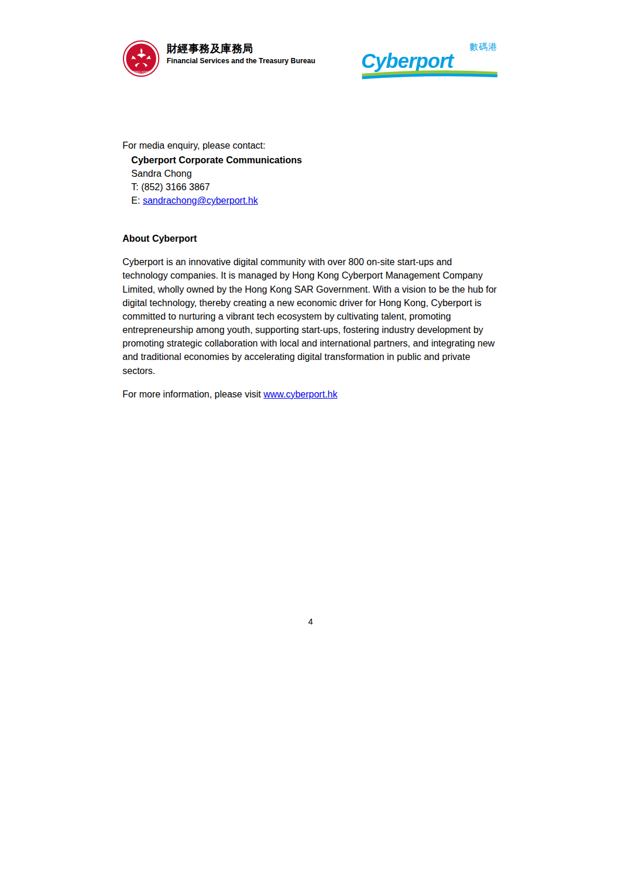HONG KONG
財經事務及庫務局
Financial Services and the Treasury Bureau
數碼港 Cyberport
For media enquiry, please contact:
Cyberport Corporate Communications
Sandra Chong
T: (852) 3166 3867
E: sandrachong@cyberport.hk
About Cyberport
Cyberport is an innovative digital community with over 800 on-site start-ups and technology companies. It is managed by Hong Kong Cyberport Management Company Limited, wholly owned by the Hong Kong SAR Government. With a vision to be the hub for digital technology, thereby creating a new economic driver for Hong Kong, Cyberport is committed to nurturing a vibrant tech ecosystem by cultivating talent, promoting entrepreneurship among youth, supporting start-ups, fostering industry development by promoting strategic collaboration with local and international partners, and integrating new and traditional economies by accelerating digital transformation in public and private sectors.
For more information, please visit www.cyberport.hk
4